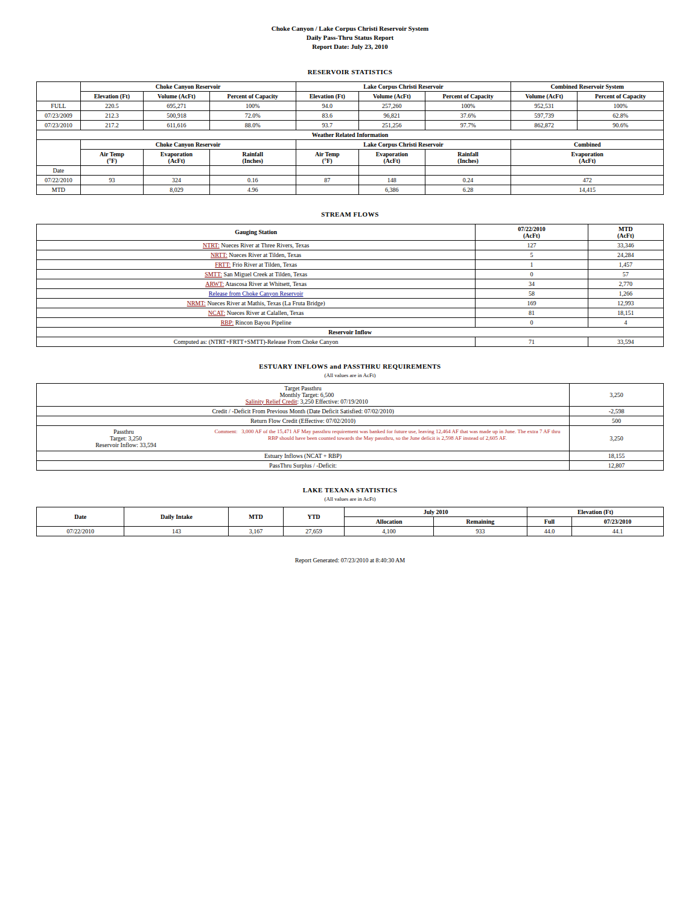Choke Canyon / Lake Corpus Christi Reservoir System
Daily Pass-Thru Status Report
Report Date: July 23, 2010
RESERVOIR STATISTICS
| | Choke Canyon Reservoir | Lake Corpus Christi Reservoir | Combined Reservoir System |
| --- | --- | --- | --- |
| Elevation (Ft) | Volume (AcFt) | Percent of Capacity | Elevation (Ft) | Volume (AcFt) | Percent of Capacity | Volume (AcFt) | Percent of Capacity |
| FULL | 220.5 | 695,271 | 100% | 94.0 | 257,260 | 100% | 952,531 | 100% |
| 07/23/2009 | 212.3 | 500,918 | 72.0% | 83.6 | 96,821 | 37.6% | 597,739 | 62.8% |
| 07/23/2010 | 217.2 | 611,616 | 88.0% | 93.7 | 251,256 | 97.7% | 862,872 | 90.6% |
| Weather Related Information |
| | Choke Canyon Reservoir | Lake Corpus Christi Reservoir | Combined |
| Air Temp (°F) | Evaporation (AcFt) | Rainfall (Inches) | Air Temp (°F) | Evaporation (AcFt) | Rainfall (Inches) | Evaporation (AcFt) |
| Date | | | | | | | |
| 07/22/2010 | 93 | 324 | 0.16 | 87 | 148 | 0.24 | 472 |
| MTD | | 8,029 | 4.96 | | 6,386 | 6.28 | 14,415 |
STREAM FLOWS
| Gauging Station | 07/22/2010 (AcFt) | MTD (AcFt) |
| --- | --- | --- |
| NTRT: Nueces River at Three Rivers, Texas | 127 | 33,346 |
| NRTT: Nueces River at Tilden, Texas | 5 | 24,284 |
| FRTT: Frio River at Tilden, Texas | 1 | 1,457 |
| SMTT: San Miguel Creek at Tilden, Texas | 0 | 57 |
| ARWT: Atascosa River at Whitsett, Texas | 34 | 2,770 |
| Release from Choke Canyon Reservoir | 58 | 1,266 |
| NRMT: Nueces River at Mathis, Texas (La Fruta Bridge) | 169 | 12,993 |
| NCAT: Nueces River at Calallen, Texas | 81 | 18,151 |
| RBP: Rincon Bayou Pipeline | 0 | 4 |
| Reservoir Inflow |
| Computed as: (NTRT+FRTT+SMTT)-Release From Choke Canyon | 71 | 33,594 |
ESTUARY INFLOWS and PASSTHRU REQUIREMENTS
(All values are in AcFt)
| Target Passthru Monthly Target: 6,500 Salinity Relief Credit : 3,250 Effective: 07/19/2010 | 3,250 |
| Credit / -Deficit From Previous Month (Date Deficit Satisfied: 07/02/2010) | -2,598 |
| Return Flow Credit (Effective: 07/02/2010) | 500 |
| / Passthru Target: 3,250 Reservoir Inflow: 33,594 / Comment: 3,000 AF of the 15,471 AF May passthru requirement was banked for future use, leaving 12,464 AF that was made up in June. The extra 7 AF thru RBP should have been counted towards the May passthru, so the June deficit is 2,598 AF instead of 2,605 AF. / | 3,250 |
| Estuary Inflows (NCAT + RBP) | 18,155 |
| PassThru Surplus / -Deficit: | 12,807 |
LAKE TEXANA STATISTICS
(All values are in AcFt)
| Date | Daily Intake | MTD | YTD | July 2010 | Elevation (Ft) |
| --- | --- | --- | --- | --- | --- |
| Allocation | Remaining | Full | 07/23/2010 |
| 07/22/2010 | 143 | 3,167 | 27,659 | 4,100 | 933 | 44.0 | 44.1 |
Report Generated: 07/23/2010 at 8:40:30 AM